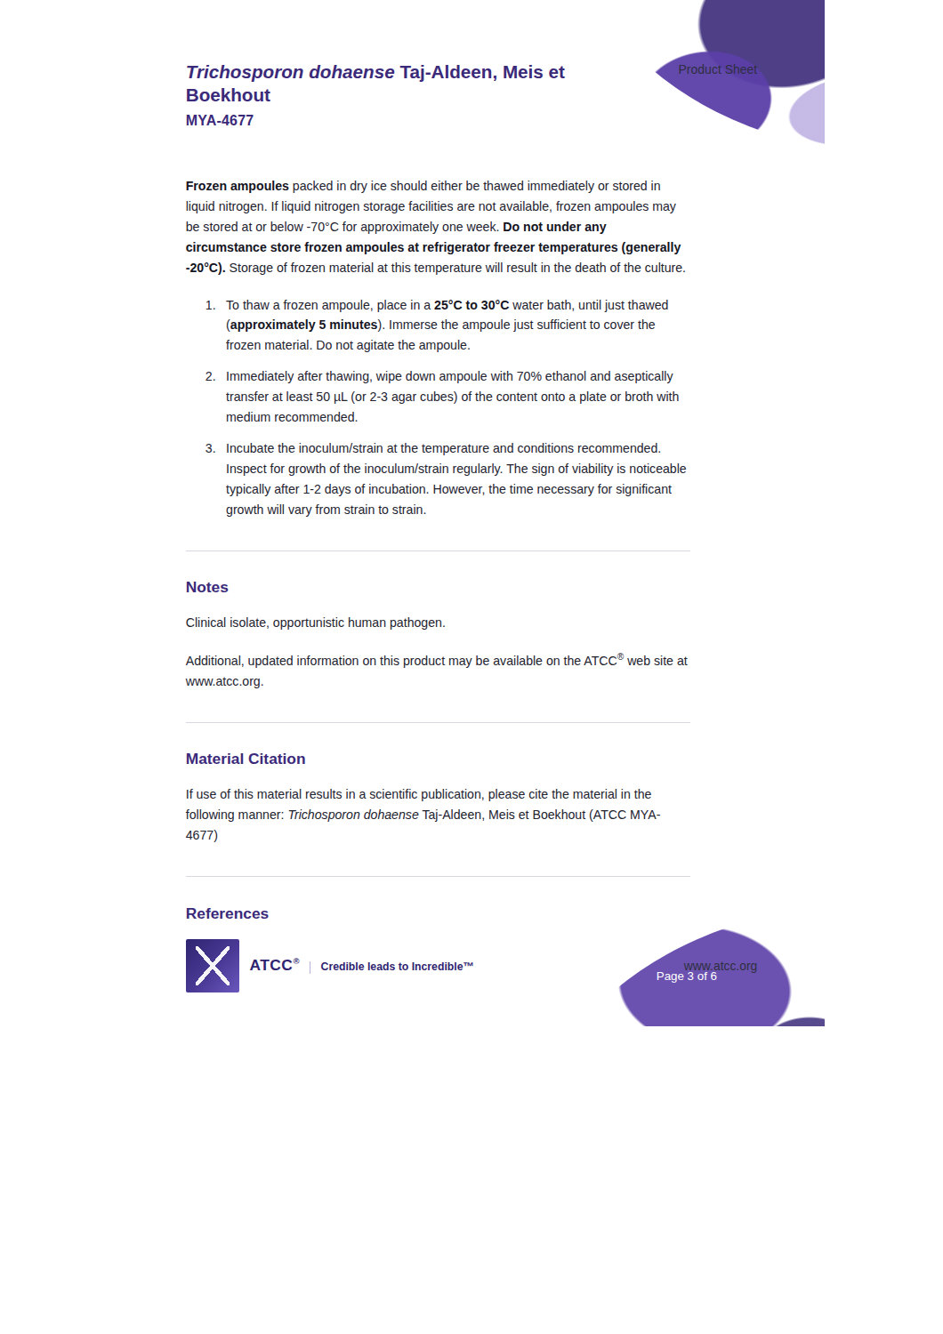Trichosporon dohaense Taj-Aldeen, Meis et Boekhout
MYA-4677
Product Sheet
Frozen ampoules packed in dry ice should either be thawed immediately or stored in liquid nitrogen. If liquid nitrogen storage facilities are not available, frozen ampoules may be stored at or below -70°C for approximately one week. Do not under any circumstance store frozen ampoules at refrigerator freezer temperatures (generally -20°C). Storage of frozen material at this temperature will result in the death of the culture.
To thaw a frozen ampoule, place in a 25°C to 30°C water bath, until just thawed (approximately 5 minutes). Immerse the ampoule just sufficient to cover the frozen material. Do not agitate the ampoule.
Immediately after thawing, wipe down ampoule with 70% ethanol and aseptically transfer at least 50 µL (or 2-3 agar cubes) of the content onto a plate or broth with medium recommended.
Incubate the inoculum/strain at the temperature and conditions recommended. Inspect for growth of the inoculum/strain regularly. The sign of viability is noticeable typically after 1-2 days of incubation. However, the time necessary for significant growth will vary from strain to strain.
Notes
Clinical isolate, opportunistic human pathogen.
Additional, updated information on this product may be available on the ATCC® web site at www.atcc.org.
Material Citation
If use of this material results in a scientific publication, please cite the material in the following manner: Trichosporon dohaense Taj-Aldeen, Meis et Boekhout (ATCC MYA-4677)
References
ATCC®
Credible leads to Incredible™
www.atcc.org
Page 3 of 6